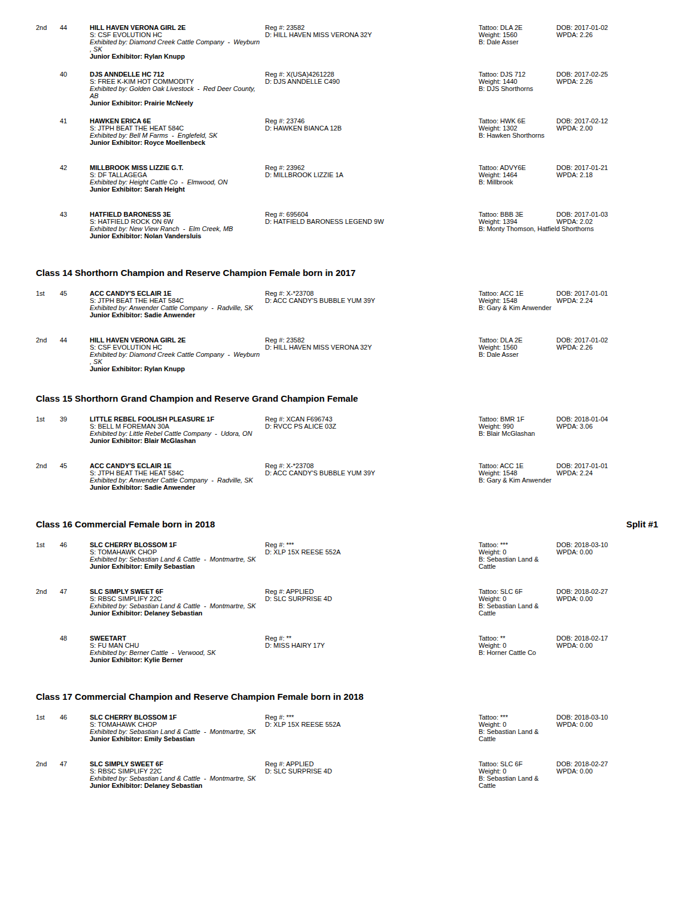2nd
44
HILL HAVEN VERONA GIRL 2E
S: CSF EVOLUTION HC
Exhibited by: Diamond Creek Cattle Company - Weyburn , SK
Junior Exhibitor: Rylan Knupp
Reg #: 23582
D: HILL HAVEN MISS VERONA 32Y
Tattoo: DLA 2E
DOB: 2017-01-02
Weight: 1560
WPDA: 2.26
B: Dale Asser
40
DJS ANNDELLE HC 712
S: FREE K-KIM HOT COMMODITY
Exhibited by: Golden Oak Livestock - Red Deer County, AB
Junior Exhibitor: Prairie McNeely
Reg #: X(USA)4261228
D: DJS ANNDELLE C490
Tattoo: DJS 712
DOB: 2017-02-25
Weight: 1440
WPDA: 2.26
B: DJS Shorthorns
41
HAWKEN ERICA 6E
S: JTPH BEAT THE HEAT 584C
Exhibited by: Bell M Farms - Englefeld, SK
Junior Exhibitor: Royce Moellenbeck
Reg #: 23746
D: HAWKEN BIANCA 12B
Tattoo: HWK 6E
DOB: 2017-02-12
Weight: 1302
WPDA: 2.00
B: Hawken Shorthorns
42
MILLBROOK MISS LIZZIE G.T.
S: DF TALLAGEGA
Exhibited by: Height Cattle Co - Elmwood, ON
Junior Exhibitor: Sarah Height
Reg #: 23962
D: MILLBROOK LIZZIE 1A
Tattoo: ADVY6E
DOB: 2017-01-21
Weight: 1464
WPDA: 2.18
B: Millbrook
43
HATFIELD BARONESS 3E
S: HATFIELD ROCK ON 6W
Exhibited by: New View Ranch - Elm Creek, MB
Junior Exhibitor: Nolan Vandersluis
Reg #: 695604
D: HATFIELD BARONESS LEGEND 9W
Tattoo: BBB 3E
DOB: 2017-01-03
Weight: 1394
WPDA: 2.02
B: Monty Thomson, Hatfield Shorthorns
Class 14 Shorthorn Champion and Reserve Champion Female born in 2017
1st
45
ACC CANDY'S ECLAIR 1E
S: JTPH BEAT THE HEAT 584C
Exhibited by: Anwender Cattle Company - Radville, SK
Junior Exhibitor: Sadie Anwender
Reg #: X-*23708
D: ACC CANDY'S BUBBLE YUM 39Y
Tattoo: ACC 1E
DOB: 2017-01-01
Weight: 1548
WPDA: 2.24
B: Gary & Kim Anwender
2nd
44
HILL HAVEN VERONA GIRL 2E
S: CSF EVOLUTION HC
Exhibited by: Diamond Creek Cattle Company - Weyburn , SK
Junior Exhibitor: Rylan Knupp
Reg #: 23582
D: HILL HAVEN MISS VERONA 32Y
Tattoo: DLA 2E
DOB: 2017-01-02
Weight: 1560
WPDA: 2.26
B: Dale Asser
Class 15 Shorthorn Grand Champion and Reserve Grand Champion Female
1st
39
LITTLE REBEL FOOLISH PLEASURE 1F
S: BELL M FOREMAN 30A
Exhibited by: Little Rebel Cattle Company - Udora, ON
Junior Exhibitor: Blair McGlashan
Reg #: XCAN F696743
D: RVCC PS ALICE 03Z
Tattoo: BMR 1F
DOB: 2018-01-04
Weight: 990
WPDA: 3.06
B: Blair McGlashan
2nd
45
ACC CANDY'S ECLAIR 1E
S: JTPH BEAT THE HEAT 584C
Exhibited by: Anwender Cattle Company - Radville, SK
Junior Exhibitor: Sadie Anwender
Reg #: X-*23708
D: ACC CANDY'S BUBBLE YUM 39Y
Tattoo: ACC 1E
DOB: 2017-01-01
Weight: 1548
WPDA: 2.24
B: Gary & Kim Anwender
Class 16 Commercial Female born in 2018 Split #1
1st
46
SLC CHERRY BLOSSOM 1F
S: TOMAHAWK CHOP
Exhibited by: Sebastian Land & Cattle - Montmartre, SK
Junior Exhibitor: Emily Sebastian
Reg #: ***
D: XLP 15X REESE 552A
Tattoo: ***
DOB: 2018-03-10
Weight: 0
WPDA: 0.00
B: Sebastian Land & Cattle
2nd
47
SLC SIMPLY SWEET 6F
S: RBSC SIMPLIFY 22C
Exhibited by: Sebastian Land & Cattle - Montmartre, SK
Junior Exhibitor: Delaney Sebastian
Reg #: APPLIED
D: SLC SURPRISE 4D
Tattoo: SLC 6F
DOB: 2018-02-27
Weight: 0
WPDA: 0.00
B: Sebastian Land & Cattle
48
SWEETART
S: FU MAN CHU
Exhibited by: Berner Cattle - Verwood, SK
Junior Exhibitor: Kylie Berner
Reg #: **
D: MISS HAIRY 17Y
Tattoo: **
DOB: 2018-02-17
Weight: 0
WPDA: 0.00
B: Horner Cattle Co
Class 17 Commercial Champion and Reserve Champion Female born in 2018
1st
46
SLC CHERRY BLOSSOM 1F
S: TOMAHAWK CHOP
Exhibited by: Sebastian Land & Cattle - Montmartre, SK
Junior Exhibitor: Emily Sebastian
Reg #: ***
D: XLP 15X REESE 552A
Tattoo: ***
DOB: 2018-03-10
Weight: 0
WPDA: 0.00
B: Sebastian Land & Cattle
2nd
47
SLC SIMPLY SWEET 6F
S: RBSC SIMPLIFY 22C
Exhibited by: Sebastian Land & Cattle - Montmartre, SK
Junior Exhibitor: Delaney Sebastian
Reg #: APPLIED
D: SLC SURPRISE 4D
Tattoo: SLC 6F
DOB: 2018-02-27
Weight: 0
WPDA: 0.00
B: Sebastian Land & Cattle